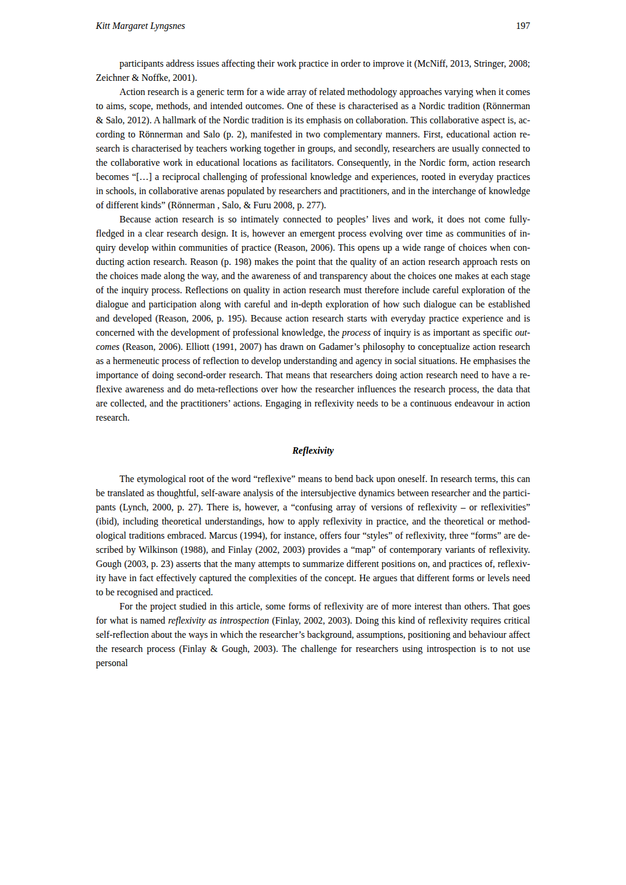Kitt Margaret Lyngsnes 197
participants address issues affecting their work practice in order to improve it (McNiff, 2013, Stringer, 2008; Zeichner & Noffke, 2001).
Action research is a generic term for a wide array of related methodology approaches varying when it comes to aims, scope, methods, and intended outcomes. One of these is characterised as a Nordic tradition (Rönnerman & Salo, 2012). A hallmark of the Nordic tradition is its emphasis on collaboration. This collaborative aspect is, according to Rönnerman and Salo (p. 2), manifested in two complementary manners. First, educational action research is characterised by teachers working together in groups, and secondly, researchers are usually connected to the collaborative work in educational locations as facilitators. Consequently, in the Nordic form, action research becomes “[…] a reciprocal challenging of professional knowledge and experiences, rooted in everyday practices in schools, in collaborative arenas populated by researchers and practitioners, and in the interchange of knowledge of different kinds” (Rönnerman , Salo, & Furu 2008, p. 277).
Because action research is so intimately connected to peoples’ lives and work, it does not come fully-fledged in a clear research design. It is, however an emergent process evolving over time as communities of inquiry develop within communities of practice (Reason, 2006). This opens up a wide range of choices when conducting action research. Reason (p. 198) makes the point that the quality of an action research approach rests on the choices made along the way, and the awareness of and transparency about the choices one makes at each stage of the inquiry process. Reflections on quality in action research must therefore include careful exploration of the dialogue and participation along with careful and in-depth exploration of how such dialogue can be established and developed (Reason, 2006, p. 195). Because action research starts with everyday practice experience and is concerned with the development of professional knowledge, the process of inquiry is as important as specific outcomes (Reason, 2006). Elliott (1991, 2007) has drawn on Gadamer’s philosophy to conceptualize action research as a hermeneutic process of reflection to develop understanding and agency in social situations. He emphasises the importance of doing second-order research. That means that researchers doing action research need to have a reflexive awareness and do meta-reflections over how the researcher influences the research process, the data that are collected, and the practitioners’ actions. Engaging in reflexivity needs to be a continuous endeavour in action research.
Reflexivity
The etymological root of the word “reflexive” means to bend back upon oneself. In research terms, this can be translated as thoughtful, self-aware analysis of the intersubjective dynamics between researcher and the participants (Lynch, 2000, p. 27). There is, however, a “confusing array of versions of reflexivity – or reflexivities” (ibid), including theoretical understandings, how to apply reflexivity in practice, and the theoretical or methodological traditions embraced. Marcus (1994), for instance, offers four “styles” of reflexivity, three “forms” are described by Wilkinson (1988), and Finlay (2002, 2003) provides a “map” of contemporary variants of reflexivity. Gough (2003, p. 23) asserts that the many attempts to summarize different positions on, and practices of, reflexivity have in fact effectively captured the complexities of the concept. He argues that different forms or levels need to be recognised and practiced.
For the project studied in this article, some forms of reflexivity are of more interest than others. That goes for what is named reflexivity as introspection (Finlay, 2002, 2003). Doing this kind of reflexivity requires critical self-reflection about the ways in which the researcher’s background, assumptions, positioning and behaviour affect the research process (Finlay & Gough, 2003). The challenge for researchers using introspection is to not use personal